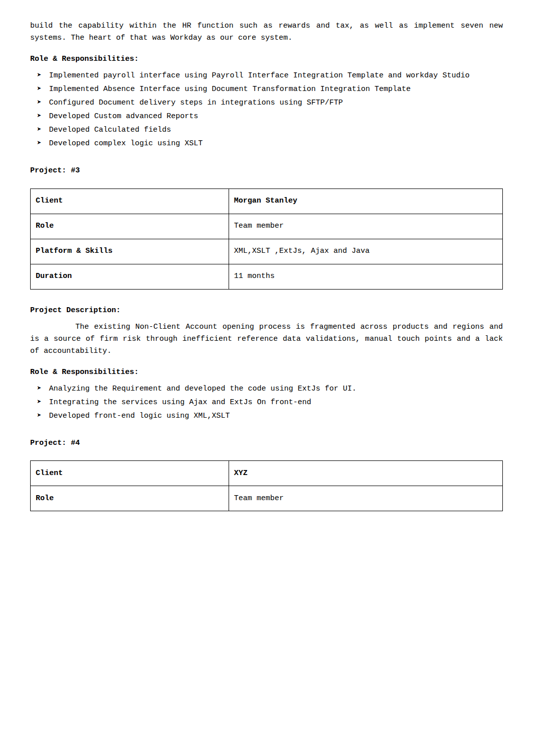build the capability within the HR function such as rewards and tax, as well as implement seven new systems. The heart of that was Workday as our core system.
Role & Responsibilities:
Implemented payroll interface using Payroll Interface Integration Template and workday Studio
Implemented Absence Interface using Document Transformation Integration Template
Configured Document delivery steps in integrations using SFTP/FTP
Developed Custom advanced Reports
Developed Calculated fields
Developed complex logic using XSLT
Project: #3
| Client | Morgan Stanley |
| Role | Team member |
| Platform & Skills | XML,XSLT ,ExtJs, Ajax and Java |
| Duration | 11 months |
Project Description:
The existing Non-Client Account opening process is fragmented across products and regions and is a source of firm risk through inefficient reference data validations, manual touch points and a lack of accountability.
Role & Responsibilities:
Analyzing the Requirement and developed the code using ExtJs for UI.
Integrating the services using Ajax and ExtJs On front-end
Developed front-end logic using XML,XSLT
Project: #4
| Client | XYZ |
| Role | Team member |